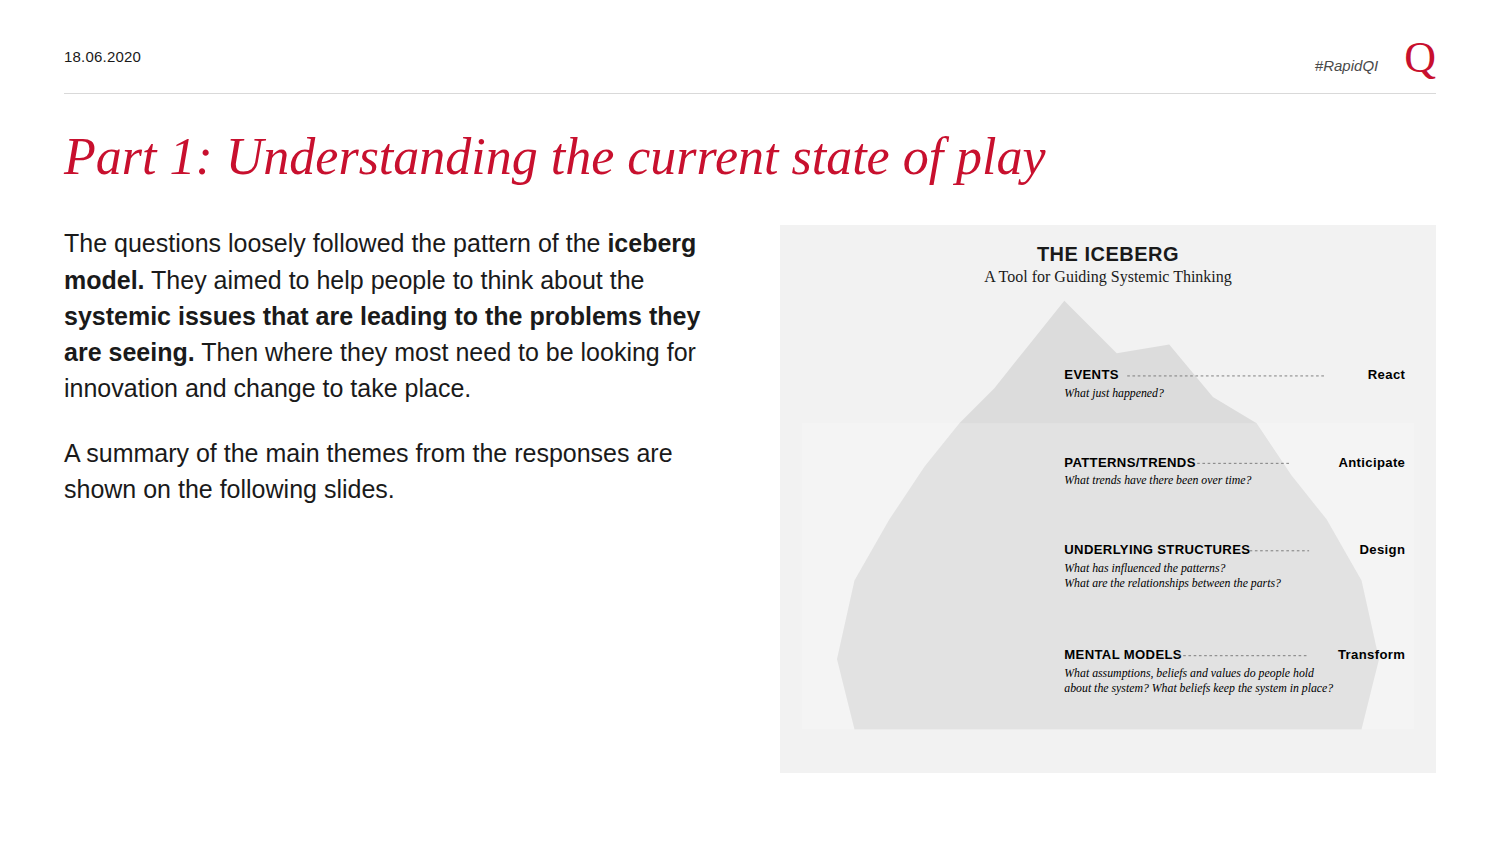18.06.2020
#RapidQI Q
Part 1: Understanding the current state of play
The questions loosely followed the pattern of the iceberg model. They aimed to help people to think about the systemic issues that are leading to the problems they are seeing. Then where they most need to be looking for innovation and change to take place.
A summary of the main themes from the responses are shown on the following slides.
THE ICEBERG
A Tool for Guiding Systemic Thinking
EVENTS What just happened? React PATTERNS/TRENDS What trends have there been over time? Anticipate UNDERLYING STRUCTURES What has influenced the patterns? What are the relationships between the parts? Design MENTAL MODELS What assumptions, beliefs and values do people hold about the system? What beliefs keep the system in place? Transform